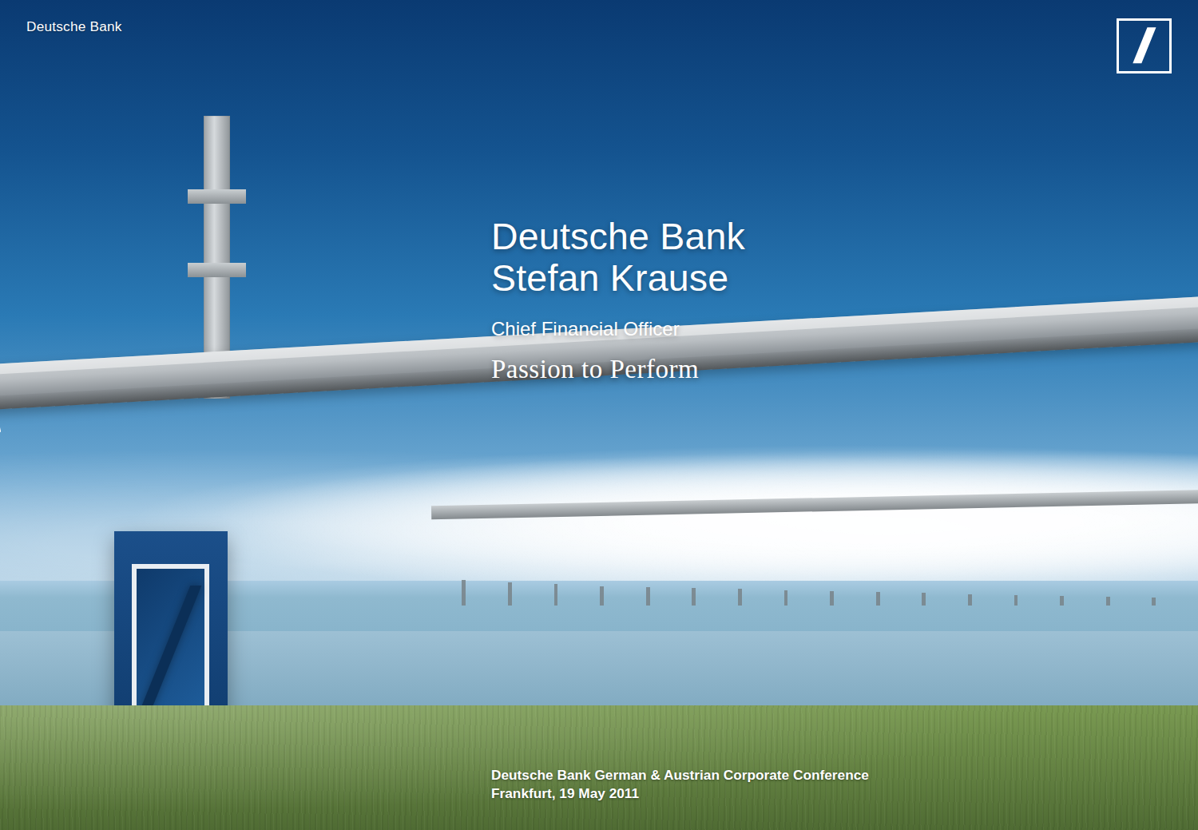Deutsche Bank
Deutsche Bank
Stefan Krause
Chief Financial Officer
Passion to Perform
Deutsche Bank German & Austrian Corporate Conference
Frankfurt, 19 May 2011